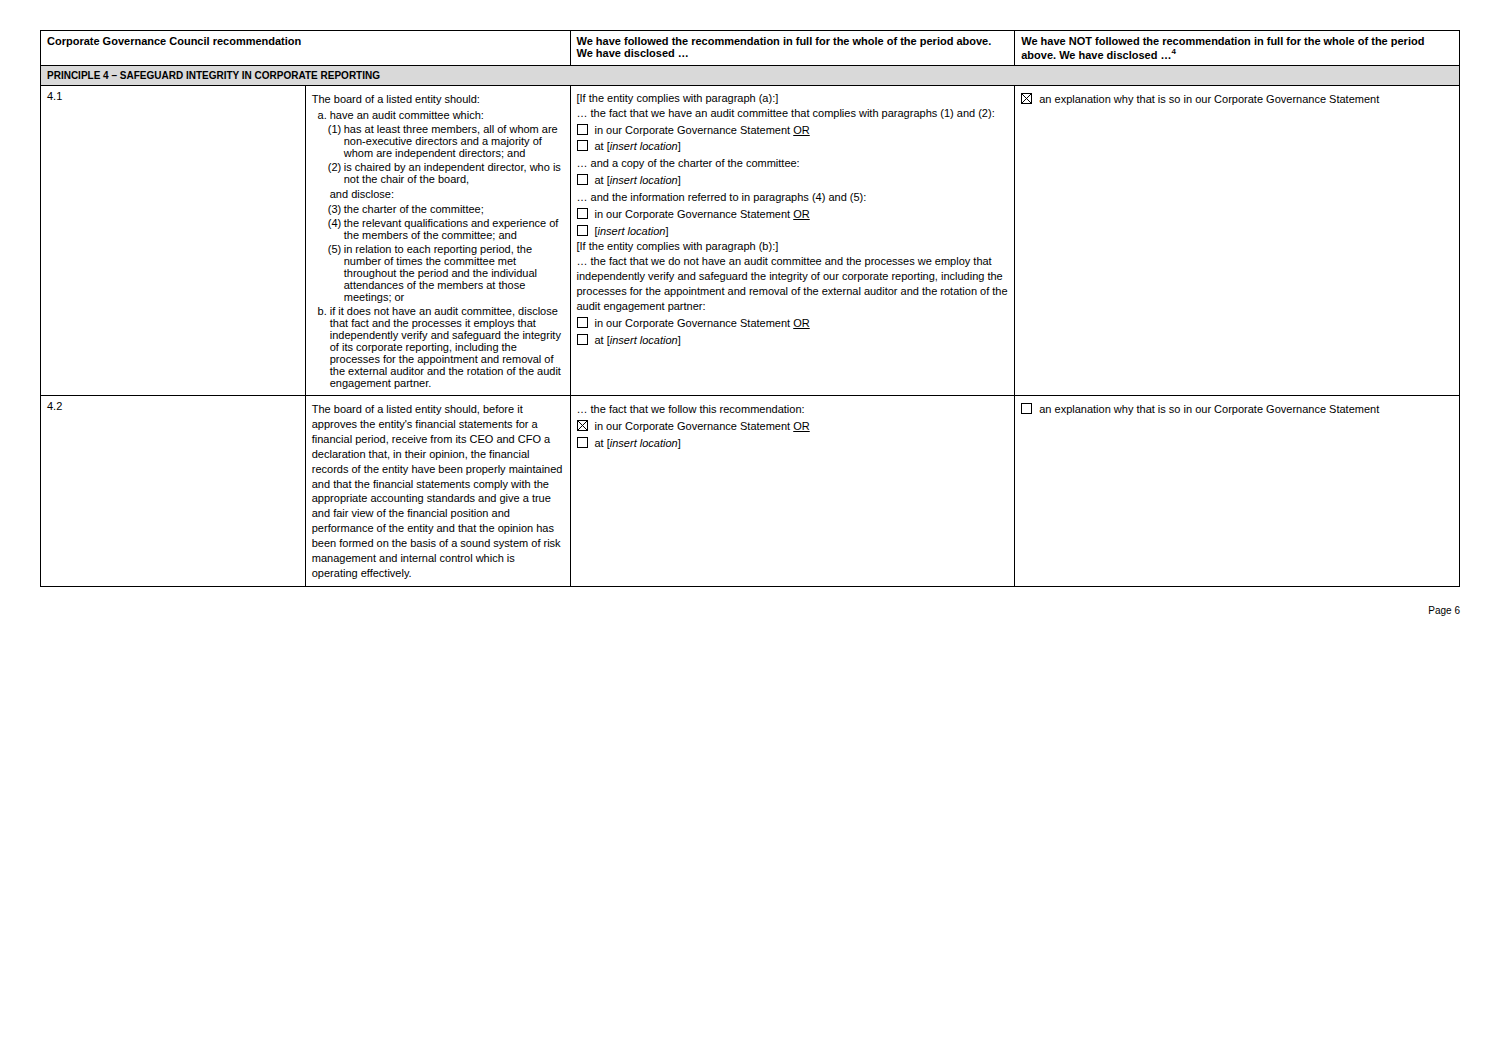| Corporate Governance Council recommendation | We have followed the recommendation in full for the whole of the period above. We have disclosed … | We have NOT followed the recommendation in full for the whole of the period above. We have disclosed … 4 |
| --- | --- | --- |
| PRINCIPLE 4 – SAFEGUARD INTEGRITY IN CORPORATE REPORTING |
| 4.1 | The board of a listed entity should: have an audit committee which: (1) has at least three members, all of whom are non-executive directors and a majority of whom are independent directors; and (2) is chaired by an independent director, who is not the chair of the board, and disclose: (3) the charter of the committee; (4) the relevant qualifications and experience of the members of the committee; and (5) in relation to each reporting period, the number of times the committee met throughout the period and the individual attendances of the members at those meetings; or if it does not have an audit committee, disclose that fact and the processes it employs that independently verify and safeguard the integrity of its corporate reporting, including the processes for the appointment and removal of the external auditor and the rotation of the audit engagement partner. | [If the entity complies with paragraph (a):] … the fact that we have an audit committee that complies with paragraphs (1) and (2): in our Corporate Governance Statement OR at [ insert location ] … and a copy of the charter of the committee: at [ insert location ] … and the information referred to in paragraphs (4) and (5): in our Corporate Governance Statement OR [ insert location ] [If the entity complies with paragraph (b):] … the fact that we do not have an audit committee and the processes we employ that independently verify and safeguard the integrity of our corporate reporting, including the processes for the appointment and removal of the external auditor and the rotation of the audit engagement partner: in our Corporate Governance Statement OR at [ insert location ] | an explanation why that is so in our Corporate Governance Statement |
| 4.2 | The board of a listed entity should, before it approves the entity's financial statements for a financial period, receive from its CEO and CFO a declaration that, in their opinion, the financial records of the entity have been properly maintained and that the financial statements comply with the appropriate accounting standards and give a true and fair view of the financial position and performance of the entity and that the opinion has been formed on the basis of a sound system of risk management and internal control which is operating effectively. | … the fact that we follow this recommendation: in our Corporate Governance Statement OR at [ insert location ] | an explanation why that is so in our Corporate Governance Statement |
Page 6